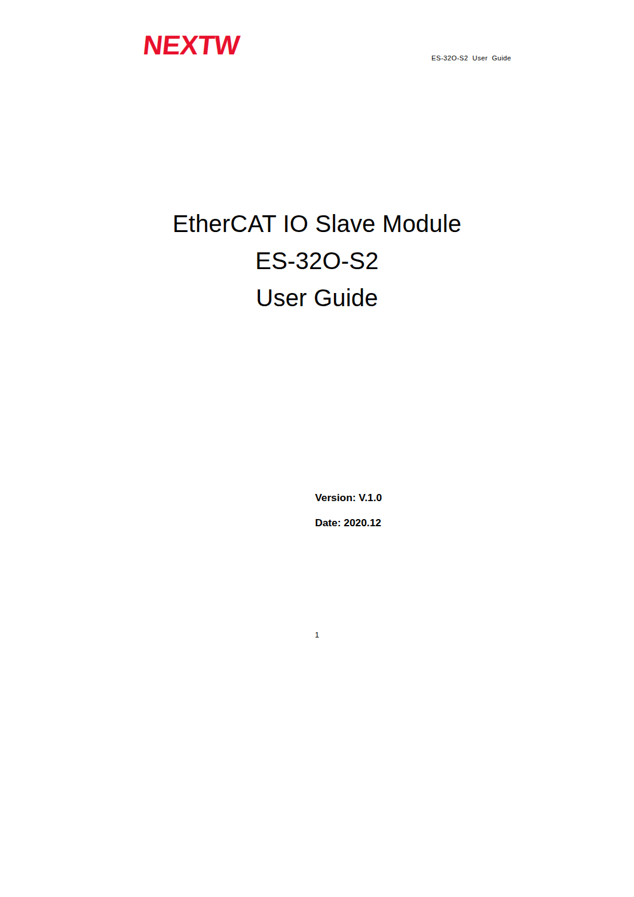NEXTW
ES-32O-S2 User Guide
EtherCAT IO Slave Module
ES-32O-S2
User Guide
Version: V.1.0
Date: 2020.12
1